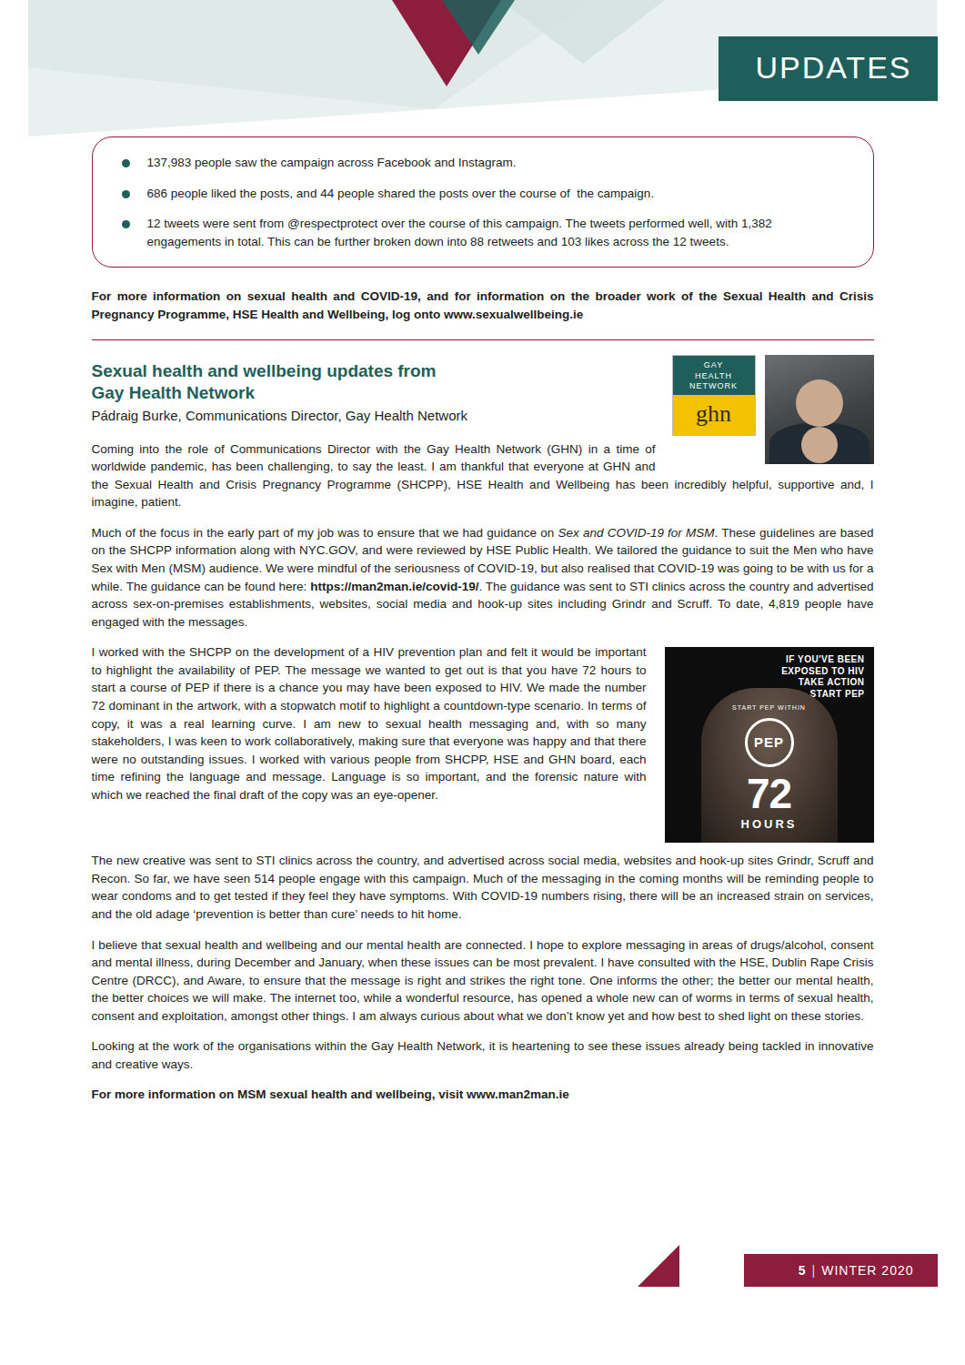UPDATES
137,983 people saw the campaign across Facebook and Instagram.
686 people liked the posts, and 44 people shared the posts over the course of the campaign.
12 tweets were sent from @respectprotect over the course of this campaign. The tweets performed well, with 1,382 engagements in total. This can be further broken down into 88 retweets and 103 likes across the 12 tweets.
For more information on sexual health and COVID-19, and for information on the broader work of the Sexual Health and Crisis Pregnancy Programme, HSE Health and Wellbeing, log onto www.sexualwellbeing.ie
GAY
HEALTH
NETWORK
ghn
Sexual health and wellbeing updates from
Gay Health Network
Pádraig Burke, Communications Director, Gay Health Network
Coming into the role of Communications Director with the Gay Health Network (GHN) in a time of worldwide pandemic, has been challenging, to say the least. I am thankful that everyone at GHN and the Sexual Health and Crisis Pregnancy Programme (SHCPP), HSE Health and Wellbeing has been incredibly helpful, supportive and, I imagine, patient.
Much of the focus in the early part of my job was to ensure that we had guidance on Sex and COVID-19 for MSM. These guidelines are based on the SHCPP information along with NYC.GOV, and were reviewed by HSE Public Health. We tailored the guidance to suit the Men who have Sex with Men (MSM) audience. We were mindful of the seriousness of COVID-19, but also realised that COVID-19 was going to be with us for a while. The guidance can be found here: https://man2man.ie/covid-19/. The guidance was sent to STI clinics across the country and advertised across sex-on-premises establishments, websites, social media and hook-up sites including Grindr and Scruff. To date, 4,819 people have engaged with the messages.
IF YOU'VE BEEN
EXPOSED TO HIV
TAKE ACTION
START PEP
START PEP WITHIN
PEP
72
HOURS
I worked with the SHCPP on the development of a HIV prevention plan and felt it would be important to highlight the availability of PEP. The message we wanted to get out is that you have 72 hours to start a course of PEP if there is a chance you may have been exposed to HIV. We made the number 72 dominant in the artwork, with a stopwatch motif to highlight a countdown-type scenario. In terms of copy, it was a real learning curve. I am new to sexual health messaging and, with so many stakeholders, I was keen to work collaboratively, making sure that everyone was happy and that there were no outstanding issues. I worked with various people from SHCPP, HSE and GHN board, each time refining the language and message. Language is so important, and the forensic nature with which we reached the final draft of the copy was an eye-opener.
The new creative was sent to STI clinics across the country, and advertised across social media, websites and hook-up sites Grindr, Scruff and Recon. So far, we have seen 514 people engage with this campaign. Much of the messaging in the coming months will be reminding people to wear condoms and to get tested if they feel they have symptoms. With COVID-19 numbers rising, there will be an increased strain on services, and the old adage ‘prevention is better than cure’ needs to hit home.
I believe that sexual health and wellbeing and our mental health are connected. I hope to explore messaging in areas of drugs/alcohol, consent and mental illness, during December and January, when these issues can be most prevalent. I have consulted with the HSE, Dublin Rape Crisis Centre (DRCC), and Aware, to ensure that the message is right and strikes the right tone. One informs the other; the better our mental health, the better choices we will make. The internet too, while a wonderful resource, has opened a whole new can of worms in terms of sexual health, consent and exploitation, amongst other things. I am always curious about what we don’t know yet and how best to shed light on these stories.
Looking at the work of the organisations within the Gay Health Network, it is heartening to see these issues already being tackled in innovative and creative ways.
For more information on MSM sexual health and wellbeing, visit www.man2man.ie
5|WINTER 2020